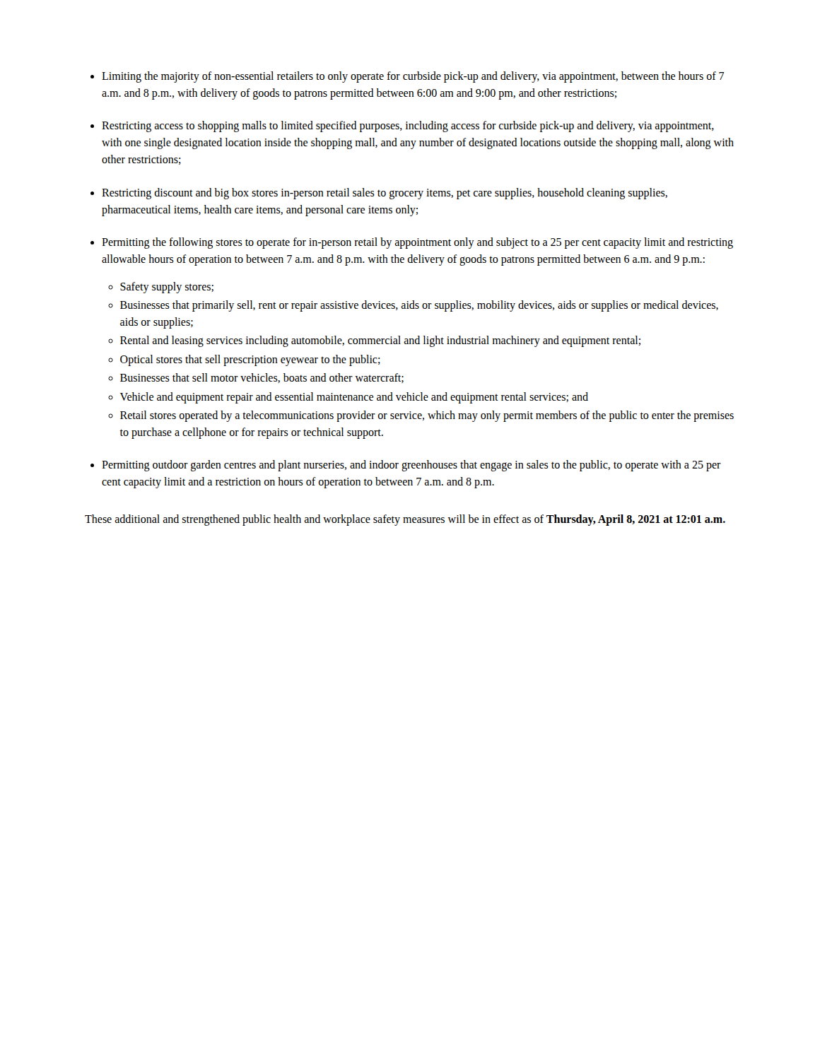Limiting the majority of non-essential retailers to only operate for curbside pick-up and delivery, via appointment, between the hours of 7 a.m. and 8 p.m., with delivery of goods to patrons permitted between 6:00 am and 9:00 pm, and other restrictions;
Restricting access to shopping malls to limited specified purposes, including access for curbside pick-up and delivery, via appointment, with one single designated location inside the shopping mall, and any number of designated locations outside the shopping mall, along with other restrictions;
Restricting discount and big box stores in-person retail sales to grocery items, pet care supplies, household cleaning supplies, pharmaceutical items, health care items, and personal care items only;
Permitting the following stores to operate for in-person retail by appointment only and subject to a 25 per cent capacity limit and restricting allowable hours of operation to between 7 a.m. and 8 p.m. with the delivery of goods to patrons permitted between 6 a.m. and 9 p.m.:
Safety supply stores;
Businesses that primarily sell, rent or repair assistive devices, aids or supplies, mobility devices, aids or supplies or medical devices, aids or supplies;
Rental and leasing services including automobile, commercial and light industrial machinery and equipment rental;
Optical stores that sell prescription eyewear to the public;
Businesses that sell motor vehicles, boats and other watercraft;
Vehicle and equipment repair and essential maintenance and vehicle and equipment rental services; and
Retail stores operated by a telecommunications provider or service, which may only permit members of the public to enter the premises to purchase a cellphone or for repairs or technical support.
Permitting outdoor garden centres and plant nurseries, and indoor greenhouses that engage in sales to the public, to operate with a 25 per cent capacity limit and a restriction on hours of operation to between 7 a.m. and 8 p.m.
These additional and strengthened public health and workplace safety measures will be in effect as of Thursday, April 8, 2021 at 12:01 a.m.